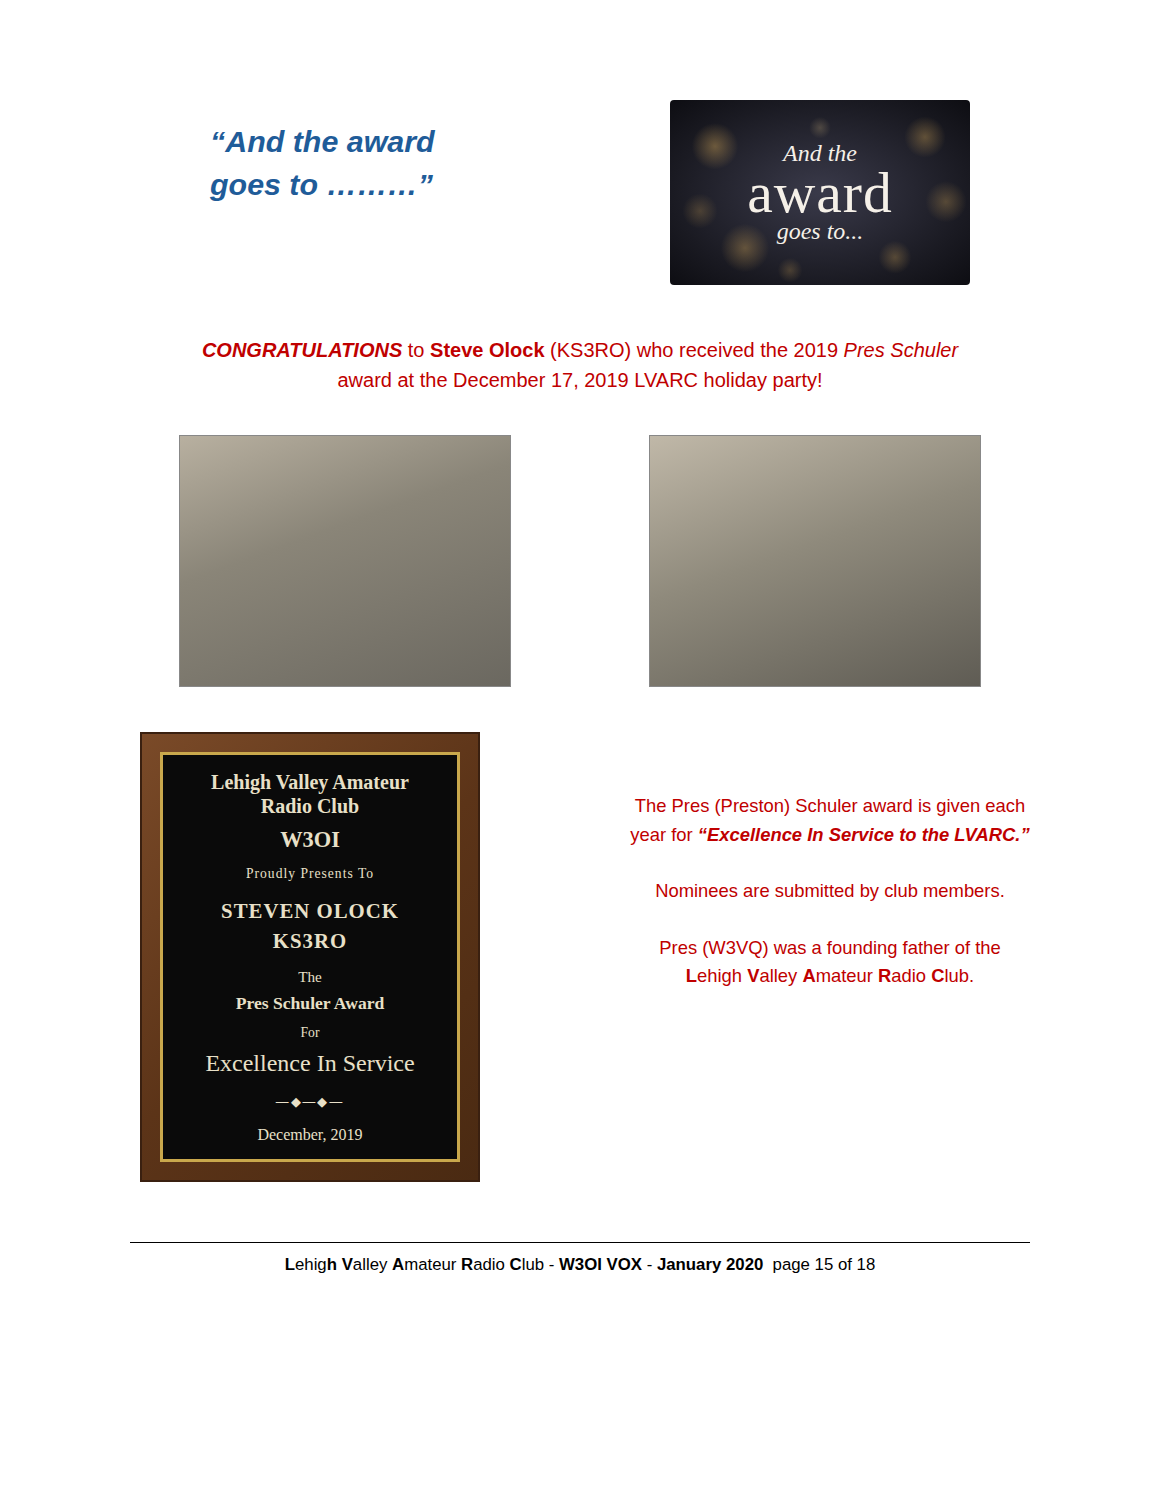“And the award
goes to ………”
And the
award
goes to...
CONGRATULATIONS to Steve Olock (KS3RO) who received the 2019 Pres Schuler award at the December 17, 2019 LVARC holiday party!
Lehigh Valley Amateur
Radio Club
W3OI
Proudly Presents To
STEVEN OLOCK
KS3RO
The
Pres Schuler Award
For
Excellence In Service
—◆—◆—
December, 2019
The Pres (Preston) Schuler award is given each year for “Excellence In Service to the LVARC.”
Nominees are submitted by club members.
Pres (W3VQ) was a founding father of the Lehigh Valley Amateur Radio Club.
Lehigh Valley Amateur Radio Club - W3OI VOX - January 2020 page 15 of 18